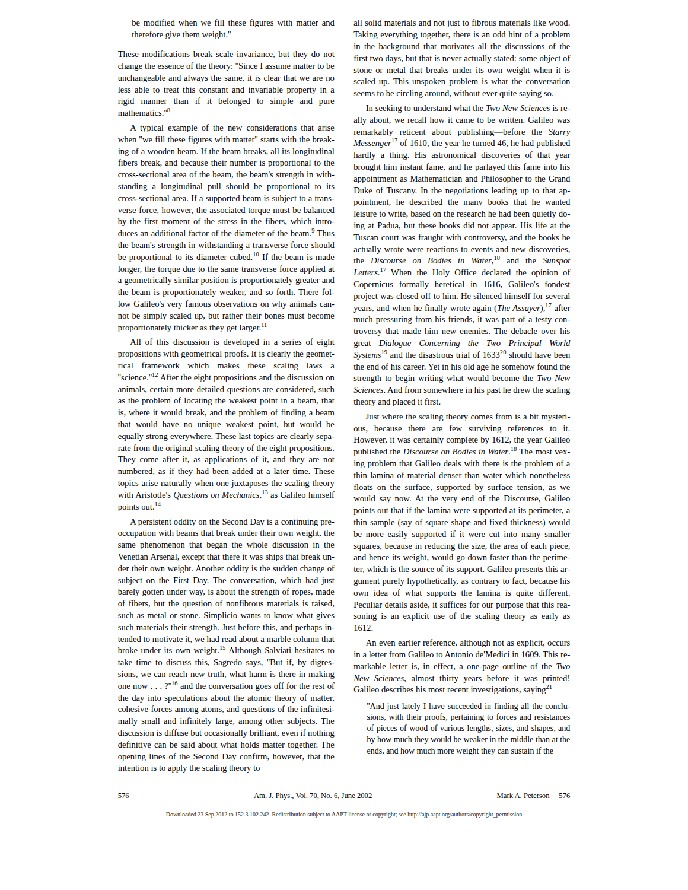be modified when we fill these figures with matter and therefore give them weight.''
These modifications break scale invariance, but they do not change the essence of the theory: ''Since I assume matter to be unchangeable and always the same, it is clear that we are no less able to treat this constant and invariable property in a rigid manner than if it belonged to simple and pure mathematics.''8
A typical example of the new considerations that arise when ''we fill these figures with matter'' starts with the breaking of a wooden beam. If the beam breaks, all its longitudinal fibers break, and because their number is proportional to the cross-sectional area of the beam, the beam's strength in withstanding a longitudinal pull should be proportional to its cross-sectional area. If a supported beam is subject to a transverse force, however, the associated torque must be balanced by the first moment of the stress in the fibers, which introduces an additional factor of the diameter of the beam.9 Thus the beam's strength in withstanding a transverse force should be proportional to its diameter cubed.10 If the beam is made longer, the torque due to the same transverse force applied at a geometrically similar position is proportionately greater and the beam is proportionately weaker, and so forth. There follow Galileo's very famous observations on why animals cannot be simply scaled up, but rather their bones must become proportionately thicker as they get larger.11
All of this discussion is developed in a series of eight propositions with geometrical proofs. It is clearly the geometrical framework which makes these scaling laws a ''science.''12 After the eight propositions and the discussion on animals, certain more detailed questions are considered, such as the problem of locating the weakest point in a beam, that is, where it would break, and the problem of finding a beam that would have no unique weakest point, but would be equally strong everywhere. These last topics are clearly separate from the original scaling theory of the eight propositions. They come after it, as applications of it, and they are not numbered, as if they had been added at a later time. These topics arise naturally when one juxtaposes the scaling theory with Aristotle's Questions on Mechanics,13 as Galileo himself points out.14
A persistent oddity on the Second Day is a continuing preoccupation with beams that break under their own weight, the same phenomenon that began the whole discussion in the Venetian Arsenal, except that there it was ships that break under their own weight. Another oddity is the sudden change of subject on the First Day. The conversation, which had just barely gotten under way, is about the strength of ropes, made of fibers, but the question of nonfibrous materials is raised, such as metal or stone. Simplicio wants to know what gives such materials their strength. Just before this, and perhaps intended to motivate it, we had read about a marble column that broke under its own weight.15 Although Salviati hesitates to take time to discuss this, Sagredo says, ''But if, by digressions, we can reach new truth, what harm is there in making one now . . . ?''16 and the conversation goes off for the rest of the day into speculations about the atomic theory of matter, cohesive forces among atoms, and questions of the infinitesimally small and infinitely large, among other subjects. The discussion is diffuse but occasionally brilliant, even if nothing definitive can be said about what holds matter together. The opening lines of the Second Day confirm, however, that the intention is to apply the scaling theory to
all solid materials and not just to fibrous materials like wood. Taking everything together, there is an odd hint of a problem in the background that motivates all the discussions of the first two days, but that is never actually stated: some object of stone or metal that breaks under its own weight when it is scaled up. This unspoken problem is what the conversation seems to be circling around, without ever quite saying so.
In seeking to understand what the Two New Sciences is really about, we recall how it came to be written. Galileo was remarkably reticent about publishing—before the Starry Messenger17 of 1610, the year he turned 46, he had published hardly a thing. His astronomical discoveries of that year brought him instant fame, and he parlayed this fame into his appointment as Mathematician and Philosopher to the Grand Duke of Tuscany. In the negotiations leading up to that appointment, he described the many books that he wanted leisure to write, based on the research he had been quietly doing at Padua, but these books did not appear. His life at the Tuscan court was fraught with controversy, and the books he actually wrote were reactions to events and new discoveries, the Discourse on Bodies in Water,18 and the Sunspot Letters.17 When the Holy Office declared the opinion of Copernicus formally heretical in 1616, Galileo's fondest project was closed off to him. He silenced himself for several years, and when he finally wrote again (The Assayer),17 after much pressuring from his friends, it was part of a testy controversy that made him new enemies. The debacle over his great Dialogue Concerning the Two Principal World Systems19 and the disastrous trial of 163320 should have been the end of his career. Yet in his old age he somehow found the strength to begin writing what would become the Two New Sciences. And from somewhere in his past he drew the scaling theory and placed it first.
Just where the scaling theory comes from is a bit mysterious, because there are few surviving references to it. However, it was certainly complete by 1612, the year Galileo published the Discourse on Bodies in Water.18 The most vexing problem that Galileo deals with there is the problem of a thin lamina of material denser than water which nonetheless floats on the surface, supported by surface tension, as we would say now. At the very end of the Discourse, Galileo points out that if the lamina were supported at its perimeter, a thin sample (say of square shape and fixed thickness) would be more easily supported if it were cut into many smaller squares, because in reducing the size, the area of each piece, and hence its weight, would go down faster than the perimeter, which is the source of its support. Galileo presents this argument purely hypothetically, as contrary to fact, because his own idea of what supports the lamina is quite different. Peculiar details aside, it suffices for our purpose that this reasoning is an explicit use of the scaling theory as early as 1612.
An even earlier reference, although not as explicit, occurs in a letter from Galileo to Antonio de'Medici in 1609. This remarkable letter is, in effect, a one-page outline of the Two New Sciences, almost thirty years before it was printed! Galileo describes his most recent investigations, saying21
''And just lately I have succeeded in finding all the conclusions, with their proofs, pertaining to forces and resistances of pieces of wood of various lengths, sizes, and shapes, and by how much they would be weaker in the middle than at the ends, and how much more weight they can sustain if the
576 Am. J. Phys., Vol. 70, No. 6, June 2002 Mark A. Peterson 576
Downloaded 23 Sep 2012 to 152.3.102.242. Redistribution subject to AAPT license or copyright; see http://ajp.aapt.org/authors/copyright_permission